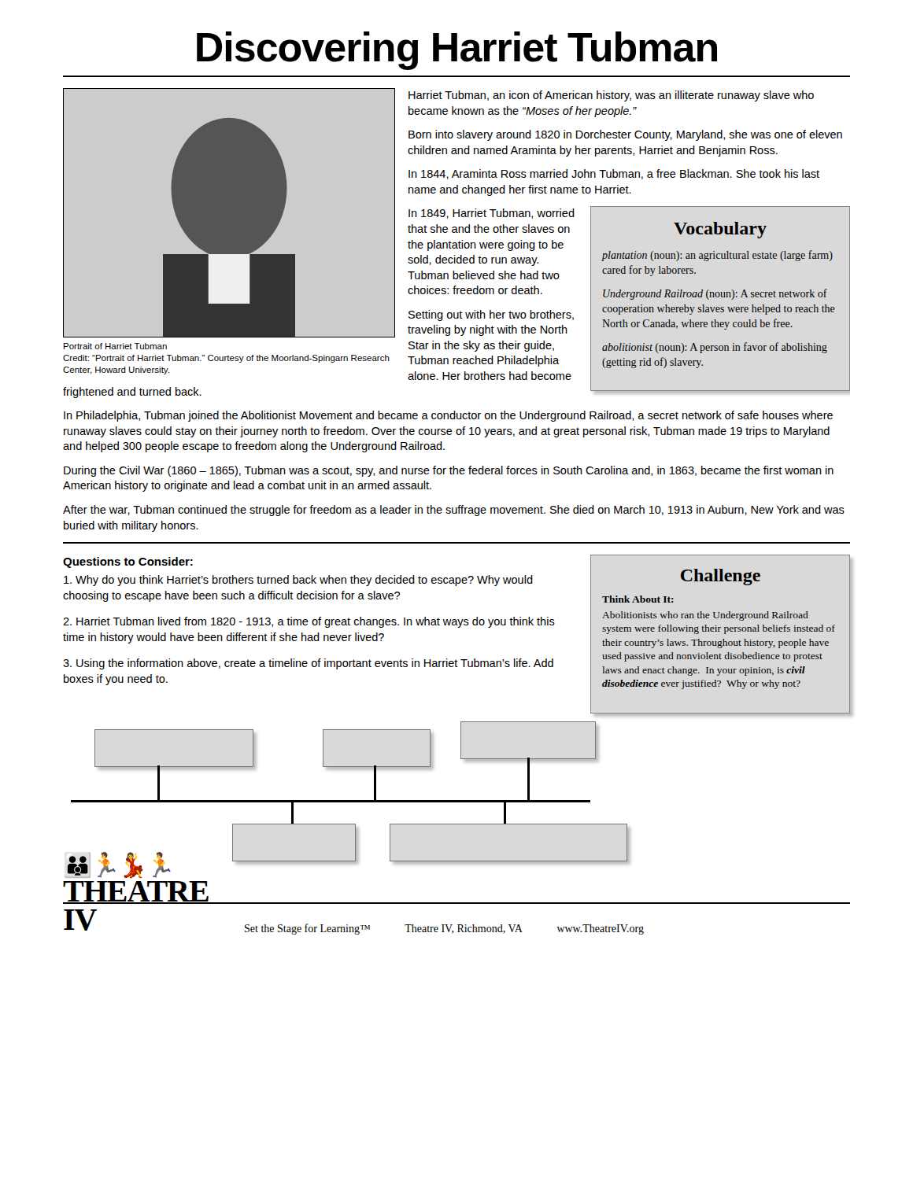Discovering Harriet Tubman
Portrait of Harriet Tubman
Credit: “Portrait of Harriet Tubman.” Courtesy of the Moorland-Spingarn Research Center, Howard University.
Harriet Tubman, an icon of American history, was an illiterate runaway slave who became known as the “Moses of her people.”
Born into slavery around 1820 in Dorchester County, Maryland, she was one of eleven children and named Araminta by her parents, Harriet and Benjamin Ross.
In 1844, Araminta Ross married John Tubman, a free Blackman. She took his last name and changed her first name to Harriet.
Vocabulary
plantation (noun): an agricultural estate (large farm) cared for by laborers.
Underground Railroad (noun): A secret network of cooperation whereby slaves were helped to reach the North or Canada, where they could be free.
abolitionist (noun): A person in favor of abolishing (getting rid of) slavery.
In 1849, Harriet Tubman, worried that she and the other slaves on the plantation were going to be sold, decided to run away. Tubman believed she had two choices: freedom or death.
Setting out with her two brothers, traveling by night with the North Star in the sky as their guide, Tubman reached Philadelphia alone. Her brothers had become frightened and turned back.
In Philadelphia, Tubman joined the Abolitionist Movement and became a conductor on the Underground Railroad, a secret network of safe houses where runaway slaves could stay on their journey north to freedom. Over the course of 10 years, and at great personal risk, Tubman made 19 trips to Maryland and helped 300 people escape to freedom along the Underground Railroad.
During the Civil War (1860 – 1865), Tubman was a scout, spy, and nurse for the federal forces in South Carolina and, in 1863, became the first woman in American history to originate and lead a combat unit in an armed assault.
After the war, Tubman continued the struggle for freedom as a leader in the suffrage movement. She died on March 10, 1913 in Auburn, New York and was buried with military honors.
Challenge
Think About It:
Abolitionists who ran the Underground Railroad system were following their personal beliefs instead of their country’s laws. Throughout history, people have used passive and nonviolent disobedience to protest laws and enact change. In your opinion, is civil disobedience ever justified? Why or why not?
Questions to Consider:
1. Why do you think Harriet’s brothers turned back when they decided to escape? Why would choosing to escape have been such a difficult decision for a slave?
2. Harriet Tubman lived from 1820 - 1913, a time of great changes. In what ways do you think this time in history would have been different if she had never lived?
3. Using the information above, create a timeline of important events in Harriet Tubman’s life. Add boxes if you need to.
👪🏃💃🏃
THEATRE IV
Set the Stage for Learning™ Theatre IV, Richmond, VA www.TheatreIV.org